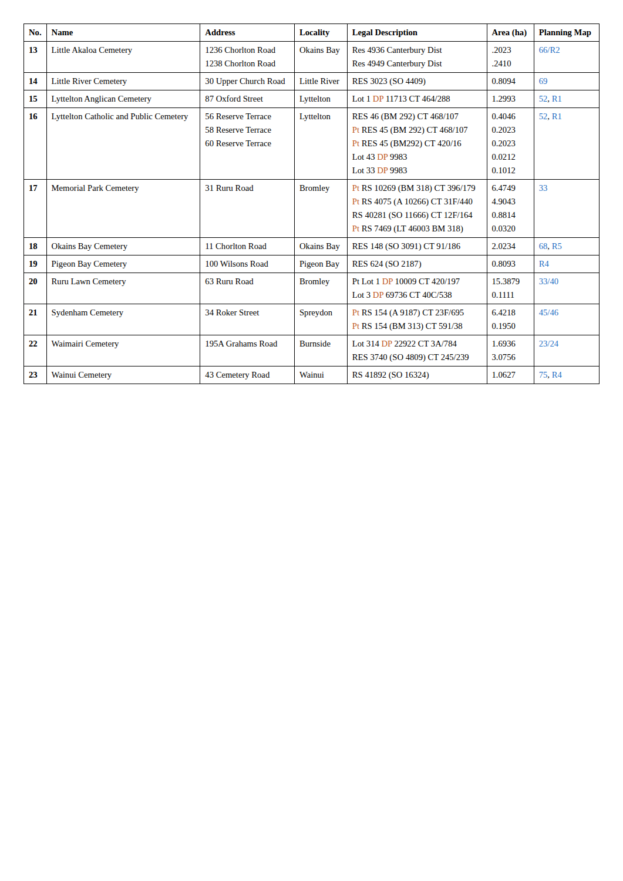| No. | Name | Address | Locality | Legal Description | Area (ha) | Planning Map |
| --- | --- | --- | --- | --- | --- | --- |
| 13 | Little Akaloa Cemetery | 1236 Chorlton Road 1238 Chorlton Road | Okains Bay | Res 4936 Canterbury Dist Res 4949 Canterbury Dist | .2023 .2410 | 66/R2 |
| 14 | Little River Cemetery | 30 Upper Church Road | Little River | RES 3023 (SO 4409) | 0.8094 | 69 |
| 15 | Lyttelton Anglican Cemetery | 87 Oxford Street | Lyttelton | Lot 1 DP 11713 CT 464/288 | 1.2993 | 52 , R1 |
| 16 | Lyttelton Catholic and Public Cemetery | 56 Reserve Terrace 58 Reserve Terrace 60 Reserve Terrace | Lyttelton | RES 46 (BM 292) CT 468/107 Pt RES 45 (BM 292) CT 468/107 Pt RES 45 (BM292) CT 420/16 Lot 43 DP 9983 Lot 33 DP 9983 | 0.4046 0.2023 0.2023 0.0212 0.1012 | 52 , R1 |
| 17 | Memorial Park Cemetery | 31 Ruru Road | Bromley | Pt RS 10269 (BM 318) CT 396/179 Pt RS 4075 (A 10266) CT 31F/440 RS 40281 (SO 11666) CT 12F/164 Pt RS 7469 (LT 46003 BM 318) | 6.4749 4.9043 0.8814 0.0320 | 33 |
| 18 | Okains Bay Cemetery | 11 Chorlton Road | Okains Bay | RES 148 (SO 3091) CT 91/186 | 2.0234 | 68 , R5 |
| 19 | Pigeon Bay Cemetery | 100 Wilsons Road | Pigeon Bay | RES 624 (SO 2187) | 0.8093 | R4 |
| 20 | Ruru Lawn Cemetery | 63 Ruru Road | Bromley | Pt Lot 1 DP 10009 CT 420/197 Lot 3 DP 69736 CT 40C/538 | 15.3879 0.1111 | 33/40 |
| 21 | Sydenham Cemetery | 34 Roker Street | Spreydon | Pt RS 154 (A 9187) CT 23F/695 Pt RS 154 (BM 313) CT 591/38 | 6.4218 0.1950 | 45/46 |
| 22 | Waimairi Cemetery | 195A Grahams Road | Burnside | Lot 314 DP 22922 CT 3A/784 RES 3740 (SO 4809) CT 245/239 | 1.6936 3.0756 | 23/24 |
| 23 | Wainui Cemetery | 43 Cemetery Road | Wainui | RS 41892 (SO 16324) | 1.0627 | 75 , R4 |